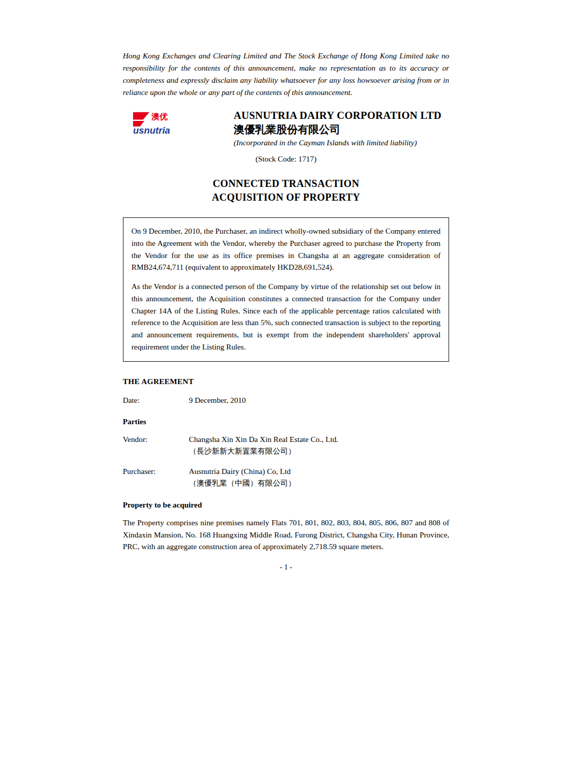Hong Kong Exchanges and Clearing Limited and The Stock Exchange of Hong Kong Limited take no responsibility for the contents of this announcement, make no representation as to its accuracy or completeness and expressly disclaim any liability whatsoever for any loss howsoever arising from or in reliance upon the whole or any part of the contents of this announcement.
澳优 usnutria
AUSNUTRIA DAIRY CORPORATION LTD
澳優乳業股份有限公司
(Incorporated in the Cayman Islands with limited liability)
(Stock Code: 1717)
CONNECTED TRANSACTION
ACQUISITION OF PROPERTY
On 9 December, 2010, the Purchaser, an indirect wholly-owned subsidiary of the Company entered into the Agreement with the Vendor, whereby the Purchaser agreed to purchase the Property from the Vendor for the use as its office premises in Changsha at an aggregate consideration of RMB24,674,711 (equivalent to approximately HKD28,691,524).
As the Vendor is a connected person of the Company by virtue of the relationship set out below in this announcement, the Acquisition constitutes a connected transaction for the Company under Chapter 14A of the Listing Rules. Since each of the applicable percentage ratios calculated with reference to the Acquisition are less than 5%, such connected transaction is subject to the reporting and announcement requirements, but is exempt from the independent shareholders' approval requirement under the Listing Rules.
THE AGREEMENT
Date:
9 December, 2010
Parties
Vendor:
Changsha Xin Xin Da Xin Real Estate Co., Ltd.
（長沙新新大新置業有限公司）
Purchaser:
Ausnutria Dairy (China) Co, Ltd
（澳優乳業（中國）有限公司）
Property to be acquired
The Property comprises nine premises namely Flats 701, 801, 802, 803, 804, 805, 806, 807 and 808 of Xindaxin Mansion, No. 168 Huangxing Middle Road, Furong District, Changsha City, Hunan Province, PRC, with an aggregate construction area of approximately 2,718.59 square meters.
- 1 -